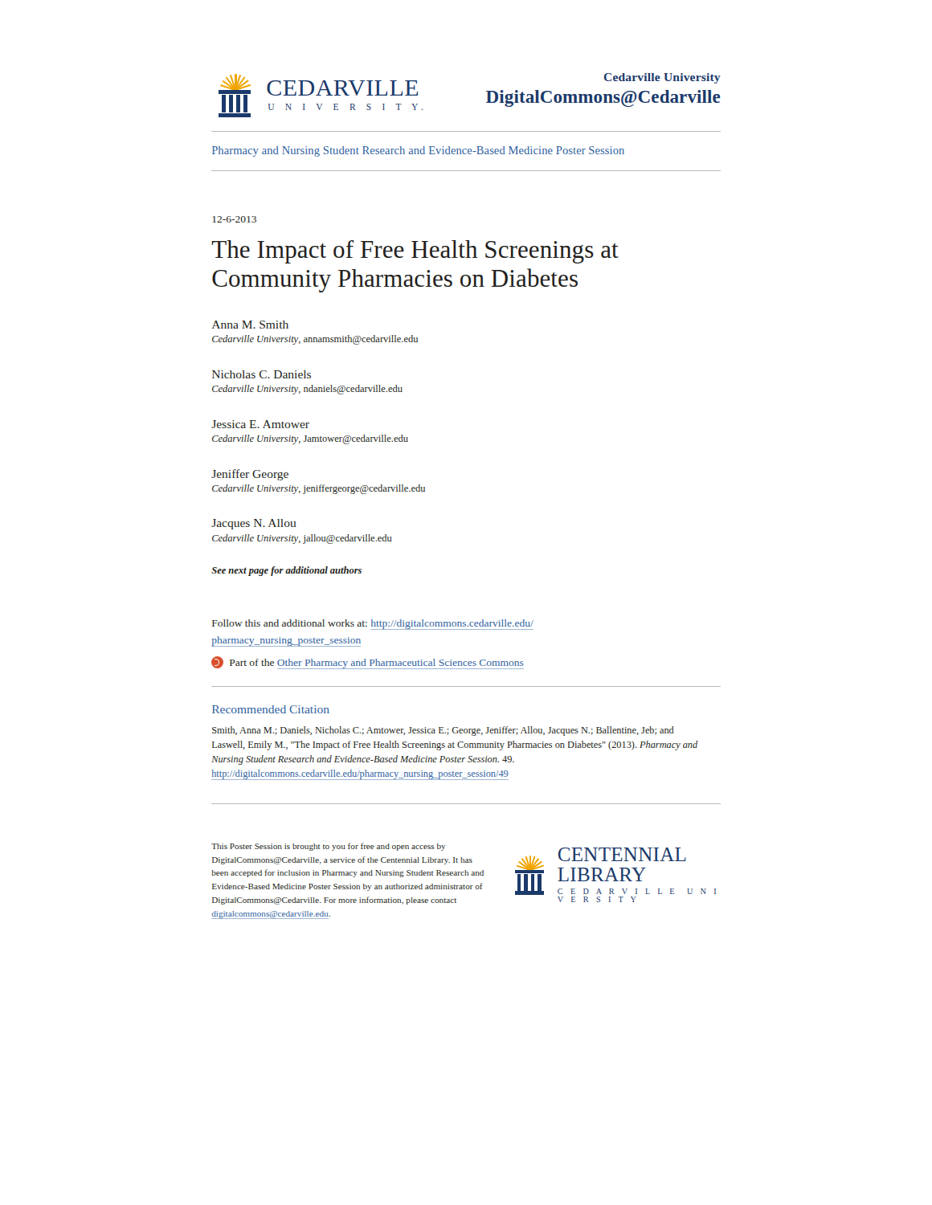CEDARVILLE
U N I V E R S I T Y.
Cedarville University
DigitalCommons@Cedarville
Pharmacy and Nursing Student Research and Evidence-Based Medicine Poster Session
12-6-2013
The Impact of Free Health Screenings at Community Pharmacies on Diabetes
Anna M. Smith
Cedarville University, annamsmith@cedarville.edu
Nicholas C. Daniels
Cedarville University, ndaniels@cedarville.edu
Jessica E. Amtower
Cedarville University, Jamtower@cedarville.edu
Jeniffer George
Cedarville University, jeniffergeorge@cedarville.edu
Jacques N. Allou
Cedarville University, jallou@cedarville.edu
See next page for additional authors
Follow this and additional works at: http://digitalcommons.cedarville.edu/
pharmacy_nursing_poster_session
Part of the Other Pharmacy and Pharmaceutical Sciences Commons
Recommended Citation
Smith, Anna M.; Daniels, Nicholas C.; Amtower, Jessica E.; George, Jeniffer; Allou, Jacques N.; Ballentine, Jeb; and Laswell, Emily M., "The Impact of Free Health Screenings at Community Pharmacies on Diabetes" (2013). Pharmacy and Nursing Student Research and Evidence-Based Medicine Poster Session. 49.
http://digitalcommons.cedarville.edu/pharmacy_nursing_poster_session/49
This Poster Session is brought to you for free and open access by DigitalCommons@Cedarville, a service of the Centennial Library. It has been accepted for inclusion in Pharmacy and Nursing Student Research and Evidence-Based Medicine Poster Session by an authorized administrator of DigitalCommons@Cedarville. For more information, please contact digitalcommons@cedarville.edu.
CENTENNIAL LIBRARY
C E D A R V I L L E U N I V E R S I T Y